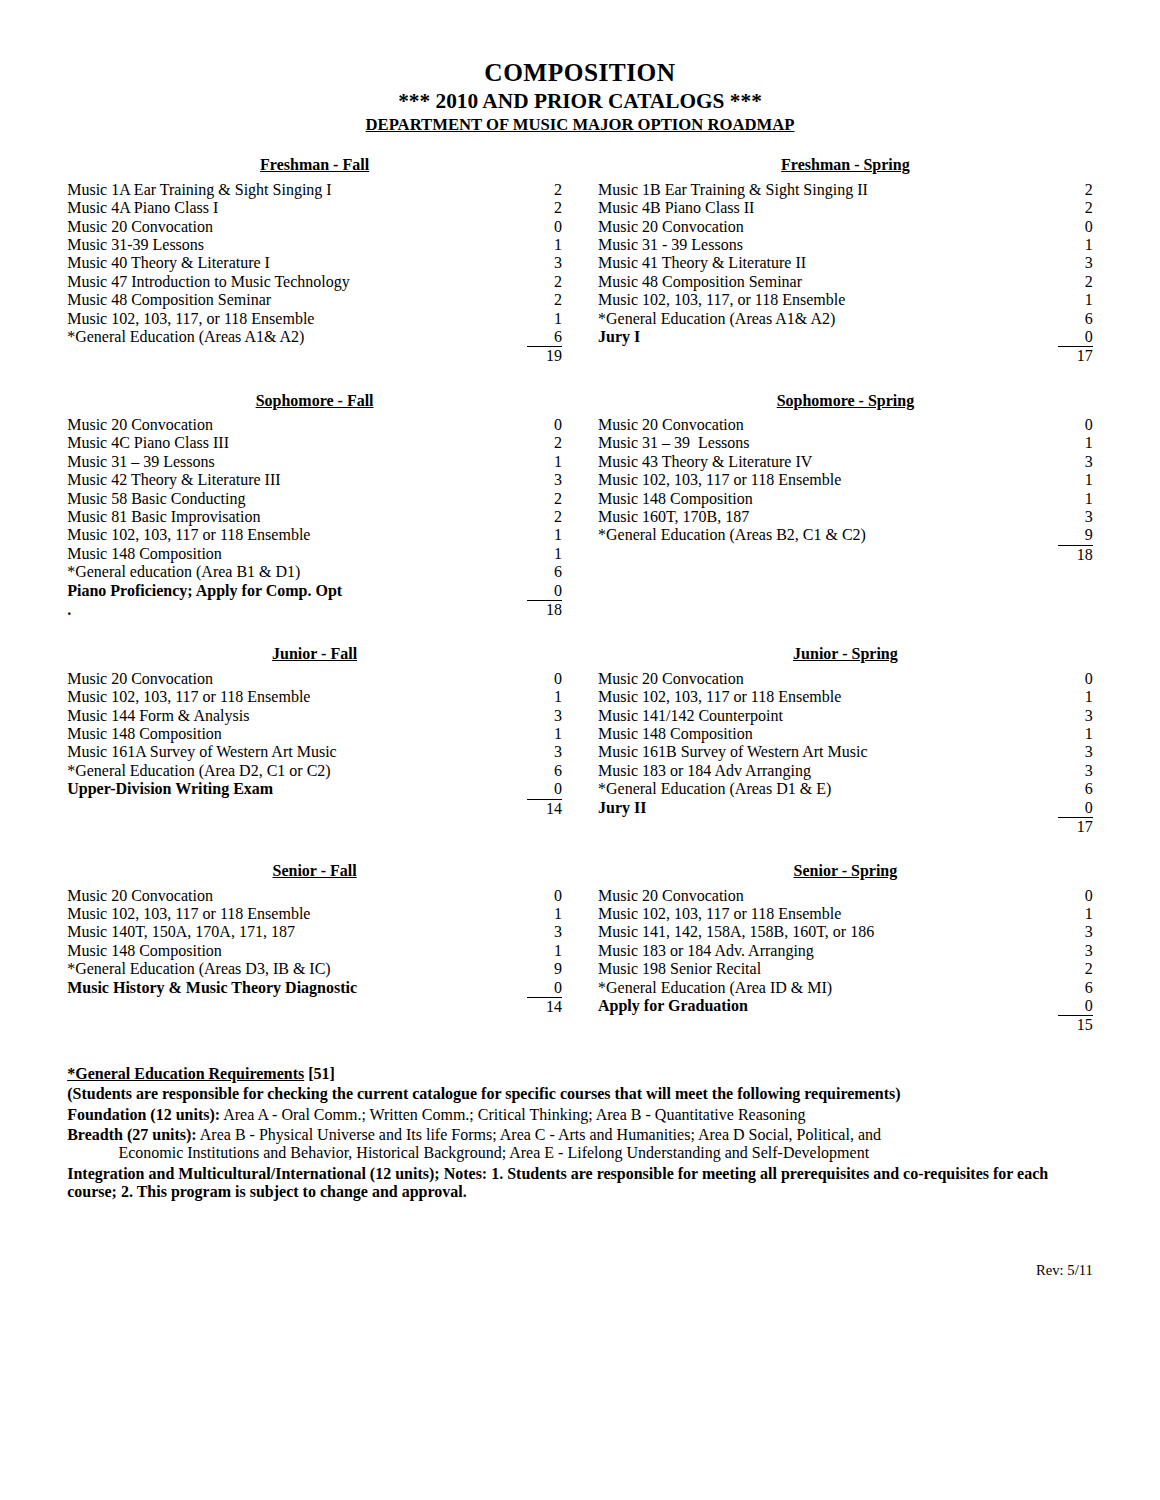COMPOSITION
*** 2010 AND PRIOR CATALOGS ***
DEPARTMENT OF MUSIC MAJOR OPTION ROADMAP
| Freshman - Fall / Music 1A Ear Training & Sight Singing I / 2 / / Music 4A Piano Class I / 2 / / Music 20 Convocation / 0 / / Music 31-39 Lessons / 1 / / Music 40 Theory & Literature I / 3 / / Music 47 Introduction to Music Technology / 2 / / Music 48 Composition Seminar / 2 / / Music 102, 103, 117, or 118 Ensemble / 1 / / *General Education (Areas A1& A2) / 6 / / / 19 / | Freshman - Spring / Music 1B Ear Training & Sight Singing II / 2 / / Music 4B Piano Class II / 2 / / Music 20 Convocation / 0 / / Music 31 - 39 Lessons / 1 / / Music 41 Theory & Literature II / 3 / / Music 48 Composition Seminar / 2 / / Music 102, 103, 117, or 118 Ensemble / 1 / / *General Education (Areas A1& A2) / 6 / / Jury I / 0 / / / 17 / |
| Sophomore - Fall / Music 20 Convocation / 0 / / Music 4C Piano Class III / 2 / / Music 31 – 39 Lessons / 1 / / Music 42 Theory & Literature III / 3 / / Music 58 Basic Conducting / 2 / / Music 81 Basic Improvisation / 2 / / Music 102, 103, 117 or 118 Ensemble / 1 / / Music 148 Composition / 1 / / *General education (Area B1 & D1) / 6 / / Piano Proficiency; Apply for Comp. Opt / 0 / / . / 18 / | Sophomore - Spring / Music 20 Convocation / 0 / / Music 31 – 39 Lessons / 1 / / Music 43 Theory & Literature IV / 3 / / Music 102, 103, 117 or 118 Ensemble / 1 / / Music 148 Composition / 1 / / Music 160T, 170B, 187 / 3 / / *General Education (Areas B2, C1 & C2) / 9 / / / 18 / |
| Junior - Fall / Music 20 Convocation / 0 / / Music 102, 103, 117 or 118 Ensemble / 1 / / Music 144 Form & Analysis / 3 / / Music 148 Composition / 1 / / Music 161A Survey of Western Art Music / 3 / / *General Education (Area D2, C1 or C2) / 6 / / Upper-Division Writing Exam / 0 / / / 14 / | Junior - Spring / Music 20 Convocation / 0 / / Music 102, 103, 117 or 118 Ensemble / 1 / / Music 141/142 Counterpoint / 3 / / Music 148 Composition / 1 / / Music 161B Survey of Western Art Music / 3 / / Music 183 or 184 Adv Arranging / 3 / / *General Education (Areas D1 & E) / 6 / / Jury II / 0 / / / 17 / |
| Senior - Fall / Music 20 Convocation / 0 / / Music 102, 103, 117 or 118 Ensemble / 1 / / Music 140T, 150A, 170A, 171, 187 / 3 / / Music 148 Composition / 1 / / *General Education (Areas D3, IB & IC) / 9 / / Music History & Music Theory Diagnostic / 0 / / / 14 / | Senior - Spring / Music 20 Convocation / 0 / / Music 102, 103, 117 or 118 Ensemble / 1 / / Music 141, 142, 158A, 158B, 160T, or 186 / 3 / / Music 183 or 184 Adv. Arranging / 3 / / Music 198 Senior Recital / 2 / / *General Education (Area ID & MI) / 6 / / Apply for Graduation / 0 / / / 15 / |
*General Education Requirements [51]
(Students are responsible for checking the current catalogue for specific courses that will meet the following requirements)
Foundation (12 units): Area A - Oral Comm.; Written Comm.; Critical Thinking; Area B - Quantitative Reasoning
Breadth (27 units): Area B - Physical Universe and Its life Forms; Area C - Arts and Humanities; Area D Social, Political, and Economic Institutions and Behavior, Historical Background; Area E - Lifelong Understanding and Self-Development
Integration and Multicultural/International (12 units); Notes: 1. Students are responsible for meeting all prerequisites and co-requisites for each course; 2. This program is subject to change and approval.
Rev: 5/11